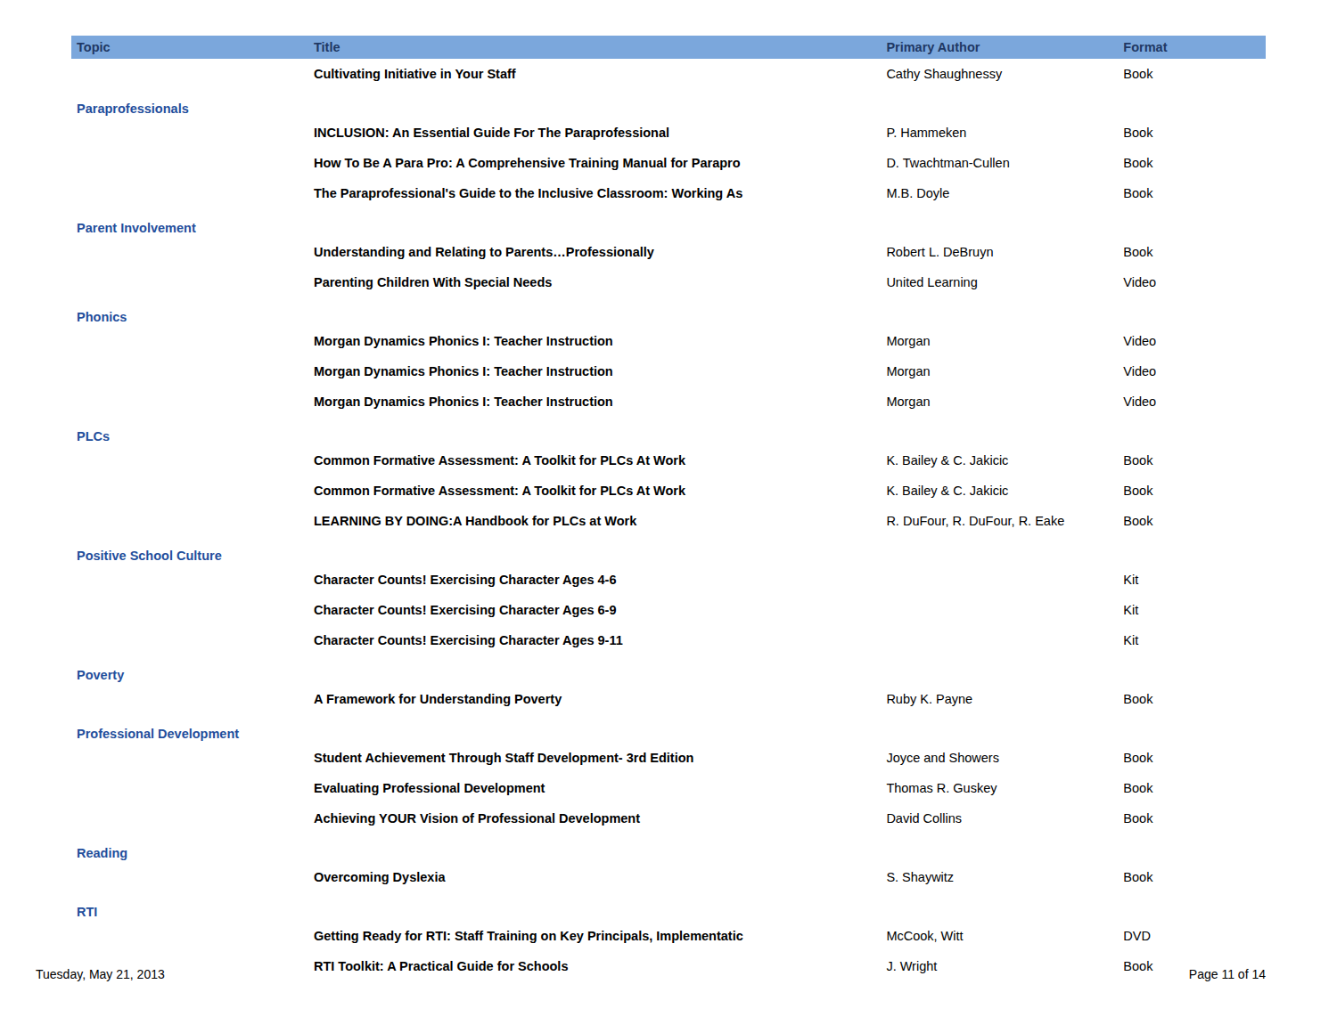| Topic | Title | Primary Author | Format |
| --- | --- | --- | --- |
| | Cultivating Initiative in Your Staff | Cathy Shaughnessy | Book |
| Paraprofessionals | | | |
| | INCLUSION: An Essential Guide For The Paraprofessional | P. Hammeken | Book |
| | How To Be A Para Pro: A Comprehensive Training Manual for Parapro | D. Twachtman-Cullen | Book |
| | The Paraprofessional's Guide to the Inclusive Classroom: Working As | M.B. Doyle | Book |
| Parent Involvement | | | |
| | Understanding and Relating to Parents…Professionally | Robert L. DeBruyn | Book |
| | Parenting Children With Special Needs | United Learning | Video |
| Phonics | | | |
| | Morgan Dynamics Phonics I: Teacher Instruction | Morgan | Video |
| | Morgan Dynamics Phonics I: Teacher Instruction | Morgan | Video |
| | Morgan Dynamics Phonics I: Teacher Instruction | Morgan | Video |
| PLCs | | | |
| | Common Formative Assessment: A Toolkit for PLCs At Work | K. Bailey & C. Jakicic | Book |
| | Common Formative Assessment: A Toolkit for PLCs At Work | K. Bailey & C. Jakicic | Book |
| | LEARNING BY DOING:A Handbook for PLCs at Work | R. DuFour, R. DuFour, R. Eake | Book |
| Positive School Culture | | | |
| | Character Counts! Exercising Character Ages 4-6 | | Kit |
| | Character Counts! Exercising Character Ages 6-9 | | Kit |
| | Character Counts! Exercising Character Ages 9-11 | | Kit |
| Poverty | | | |
| | A Framework for Understanding Poverty | Ruby K. Payne | Book |
| Professional Development | | | |
| | Student Achievement Through Staff Development- 3rd Edition | Joyce and Showers | Book |
| | Evaluating Professional Development | Thomas R. Guskey | Book |
| | Achieving YOUR Vision of Professional Development | David Collins | Book |
| Reading | | | |
| | Overcoming Dyslexia | S. Shaywitz | Book |
| RTI | | | |
| | Getting Ready for RTI: Staff Training on Key Principals, Implementatic | McCook, Witt | DVD |
| | RTI Toolkit: A Practical Guide for Schools | J. Wright | Book |
Tuesday, May 21, 2013 Page 11 of 14